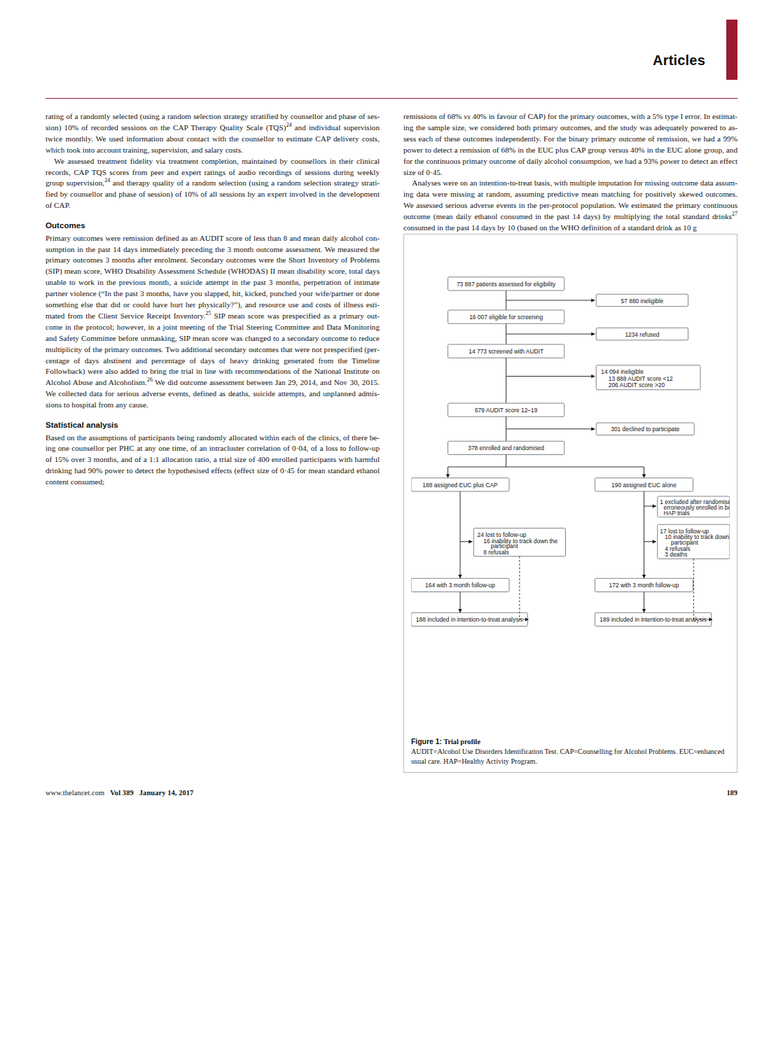Articles
rating of a randomly selected (using a random selection strategy stratified by counsellor and phase of session) 10% of recorded sessions on the CAP Therapy Quality Scale (TQS)24 and individual supervision twice monthly. We used information about contact with the counsellor to estimate CAP delivery costs, which took into account training, supervision, and salary costs.
We assessed treatment fidelity via treatment completion, maintained by counsellors in their clinical records, CAP TQS scores from peer and expert ratings of audio recordings of sessions during weekly group supervision,24 and therapy quality of a random selection (using a random selection strategy stratified by counsellor and phase of session) of 10% of all sessions by an expert involved in the development of CAP.
Outcomes
Primary outcomes were remission defined as an AUDIT score of less than 8 and mean daily alcohol consumption in the past 14 days immediately preceding the 3 month outcome assessment. We measured the primary outcomes 3 months after enrolment. Secondary outcomes were the Short Inventory of Problems (SIP) mean score, WHO Disability Assessment Schedule (WHODAS) II mean disability score, total days unable to work in the previous month, a suicide attempt in the past 3 months, perpetration of intimate partner violence (“In the past 3 months, have you slapped, hit, kicked, punched your wife/partner or done something else that did or could have hurt her physically?”), and resource use and costs of illness estimated from the Client Service Receipt Inventory.25 SIP mean score was prespecified as a primary outcome in the protocol; however, in a joint meeting of the Trial Steering Committee and Data Monitoring and Safety Committee before unmasking, SIP mean score was changed to a secondary outcome to reduce multiplicity of the primary outcomes. Two additional secondary outcomes that were not prespecified (percentage of days abstinent and percentage of days of heavy drinking generated from the Timeline Followback) were also added to bring the trial in line with recommendations of the National Institute on Alcohol Abuse and Alcoholism.26 We did outcome assessment between Jan 29, 2014, and Nov 30, 2015. We collected data for serious adverse events, defined as deaths, suicide attempts, and unplanned admissions to hospital from any cause.
Statistical analysis
Based on the assumptions of participants being randomly allocated within each of the clinics, of there being one counsellor per PHC at any one time, of an intracluster correlation of 0·04, of a loss to follow-up of 15% over 3 months, and of a 1:1 allocation ratio, a trial size of 400 enrolled participants with harmful drinking had 90% power to detect the hypothesised effects (effect size of 0·45 for mean standard ethanol content consumed;
remissions of 68% vs 40% in favour of CAP) for the primary outcomes, with a 5% type I error. In estimating the sample size, we considered both primary outcomes, and the study was adequately powered to assess each of these outcomes independently. For the binary primary outcome of remission, we had a 99% power to detect a remission of 68% in the EUC plus CAP group versus 40% in the EUC alone group, and for the continuous primary outcome of daily alcohol consumption, we had a 93% power to detect an effect size of 0·45.
Analyses were on an intention-to-treat basis, with multiple imputation for missing outcome data assuming data were missing at random, assuming predictive mean matching for positively skewed outcomes. We assessed serious adverse events in the per-protocol population. We estimated the primary continuous outcome (mean daily ethanol consumed in the past 14 days) by multiplying the total standard drinks27 consumed in the past 14 days by 10 (based on the WHO definition of a standard drink as 10 g
73 887 patients assessed for eligibility 57 880 ineligible 16 007 eligible for screening 1234 refused 14 773 screened with AUDIT 14 094 ineligible 13 888 AUDIT score <12 206 AUDIT score >20 679 AUDIT score 12–19 301 declined to participate 378 enrolled and randomised 188 assigned EUC plus CAP 190 assigned EUC alone 1 excluded after randomisation because erroneously enrolled in both CAP and HAP trials 24 lost to follow-up 16 inability to track down the participant 8 refusals 17 lost to follow-up 10 inability to track down the participant 4 refusals 3 deaths 164 with 3 month follow-up 172 with 3 month follow-up 188 included in intention-to-treat analysis 189 included in intention-to-treat analysis
Figure 1: Trial profile
AUDIT=Alcohol Use Disorders Identification Test. CAP=Counselling for Alcohol Problems. EUC=enhanced usual care. HAP=Healthy Activity Program.
www.thelancet.com Vol 389 January 14, 2017
189